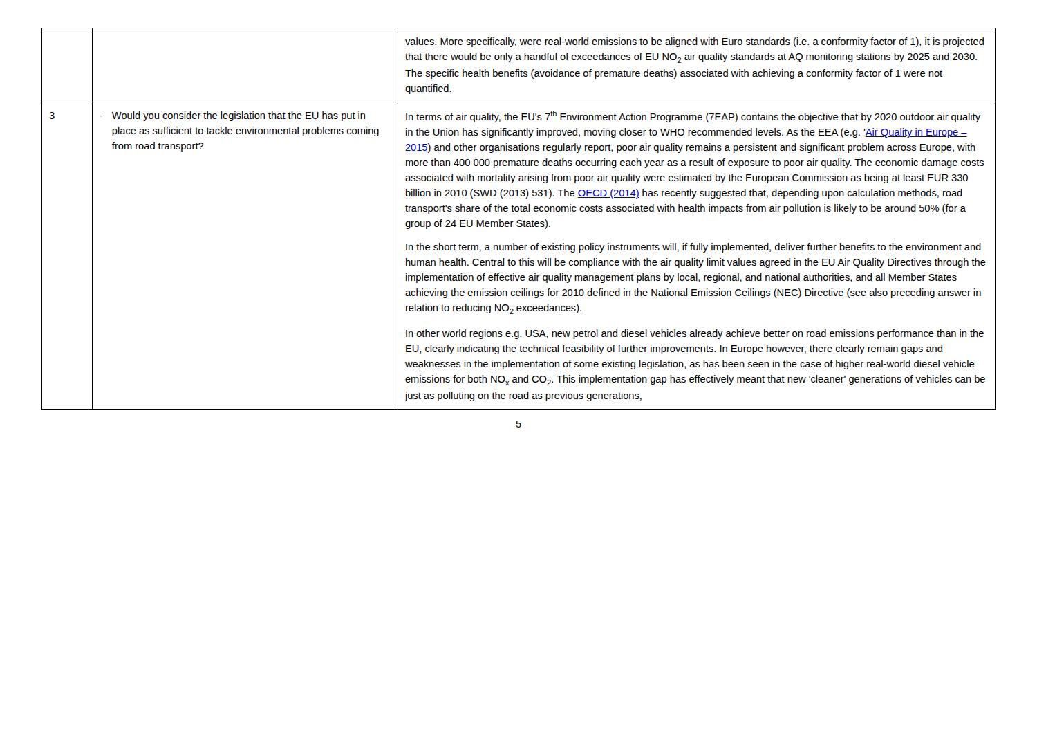| | | values. More specifically, were real-world emissions to be aligned with Euro standards (i.e. a conformity factor of 1), it is projected that there would be only a handful of exceedances of EU NO 2 air quality standards at AQ monitoring stations by 2025 and 2030. The specific health benefits (avoidance of premature deaths) associated with achieving a conformity factor of 1 were not quantified. |
| 3 | - Would you consider the legislation that the EU has put in place as sufficient to tackle environmental problems coming from road transport? | In terms of air quality, the EU's 7 th Environment Action Programme (7EAP) contains the objective that by 2020 outdoor air quality in the Union has significantly improved, moving closer to WHO recommended levels. As the EEA (e.g. ' Air Quality in Europe – 2015 ) and other organisations regularly report, poor air quality remains a persistent and significant problem across Europe, with more than 400 000 premature deaths occurring each year as a result of exposure to poor air quality. The economic damage costs associated with mortality arising from poor air quality were estimated by the European Commission as being at least EUR 330 billion in 2010 (SWD (2013) 531). The OECD (2014) has recently suggested that, depending upon calculation methods, road transport's share of the total economic costs associated with health impacts from air pollution is likely to be around 50% (for a group of 24 EU Member States). In the short term, a number of existing policy instruments will, if fully implemented, deliver further benefits to the environment and human health. Central to this will be compliance with the air quality limit values agreed in the EU Air Quality Directives through the implementation of effective air quality management plans by local, regional, and national authorities, and all Member States achieving the emission ceilings for 2010 defined in the National Emission Ceilings (NEC) Directive (see also preceding answer in relation to reducing NO 2 exceedances). In other world regions e.g. USA, new petrol and diesel vehicles already achieve better on road emissions performance than in the EU, clearly indicating the technical feasibility of further improvements. In Europe however, there clearly remain gaps and weaknesses in the implementation of some existing legislation, as has been seen in the case of higher real-world diesel vehicle emissions for both NO x and CO 2 . This implementation gap has effectively meant that new 'cleaner' generations of vehicles can be just as polluting on the road as previous generations, |
5